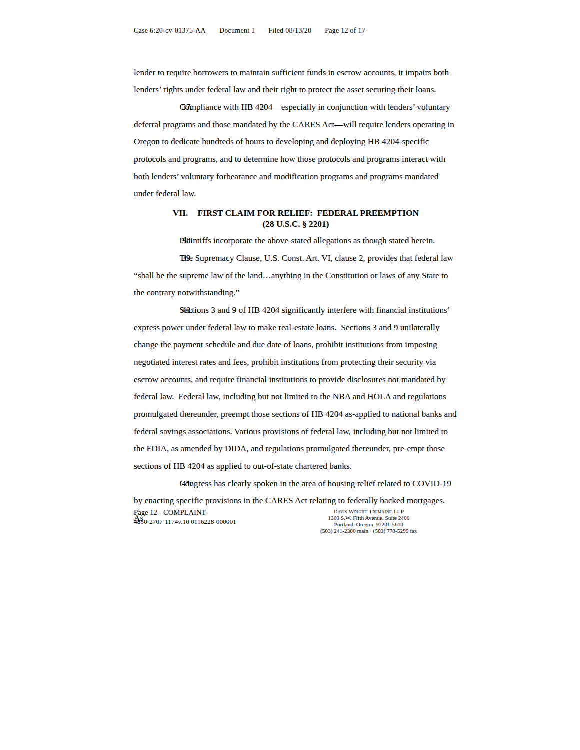Case 6:20-cv-01375-AA Document 1 Filed 08/13/20 Page 12 of 17
lender to require borrowers to maintain sufficient funds in escrow accounts, it impairs both lenders’ rights under federal law and their right to protect the asset securing their loans.
37. Compliance with HB 4204—especially in conjunction with lenders’ voluntary deferral programs and those mandated by the CARES Act—will require lenders operating in Oregon to dedicate hundreds of hours to developing and deploying HB 4204-specific protocols and programs, and to determine how those protocols and programs interact with both lenders’ voluntary forbearance and modification programs and programs mandated under federal law.
VII. FIRST CLAIM FOR RELIEF: FEDERAL PREEMPTION
(28 U.S.C. § 2201)
38. Plaintiffs incorporate the above-stated allegations as though stated herein.
39. The Supremacy Clause, U.S. Const. Art. VI, clause 2, provides that federal law “shall be the supreme law of the land…anything in the Constitution or laws of any State to the contrary notwithstanding.”
40. Sections 3 and 9 of HB 4204 significantly interfere with financial institutions’ express power under federal law to make real-estate loans. Sections 3 and 9 unilaterally change the payment schedule and due date of loans, prohibit institutions from imposing negotiated interest rates and fees, prohibit institutions from protecting their security via escrow accounts, and require financial institutions to provide disclosures not mandated by federal law. Federal law, including but not limited to the NBA and HOLA and regulations promulgated thereunder, preempt those sections of HB 4204 as-applied to national banks and federal savings associations. Various provisions of federal law, including but not limited to the FDIA, as amended by DIDA, and regulations promulgated thereunder, pre-empt those sections of HB 4204 as applied to out-of-state chartered banks.
41. Congress has clearly spoken in the area of housing relief related to COVID-19 by enacting specific provisions in the CARES Act relating to federally backed mortgages. As
Page 12 - COMPLAINT
4850-2707-1174v.10 0116228-000001
Davis Wright Tremaine LLP
1300 S.W. Fifth Avenue, Suite 2400
Portland, Oregon 97201-5610
(503) 241-2300 main · (503) 778-5299 fax